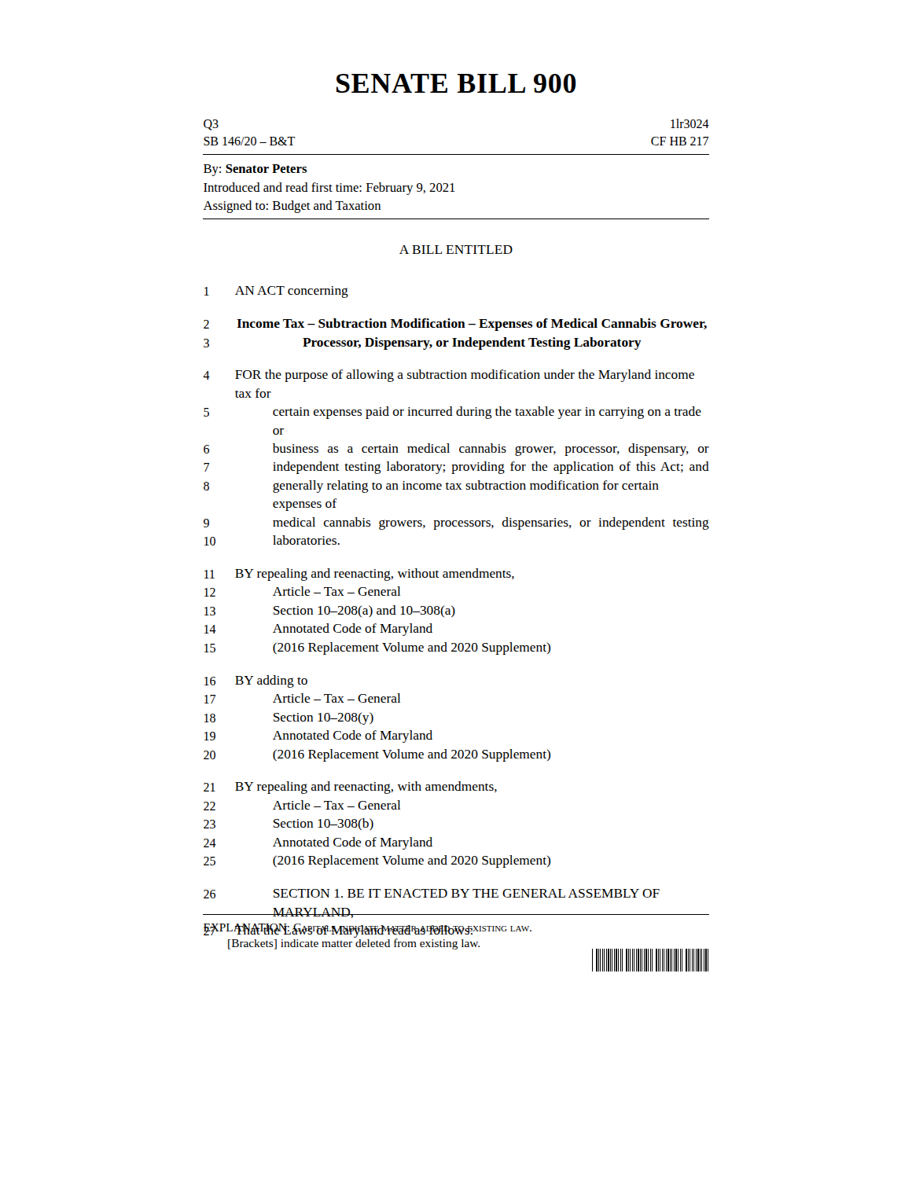SENATE BILL 900
Q3
1lr3024
SB 146/20 – B&T
CF HB 217
By: Senator Peters
Introduced and read first time: February 9, 2021
Assigned to: Budget and Taxation
A BILL ENTITLED
1
AN ACT concerning
2
Income Tax – Subtraction Modification – Expenses of Medical Cannabis Grower,
3
Processor, Dispensary, or Independent Testing Laboratory
4
FOR the purpose of allowing a subtraction modification under the Maryland income tax for
5
certain expenses paid or incurred during the taxable year in carrying on a trade or
6
business as a certain medical cannabis grower, processor, dispensary, or
7
independent testing laboratory; providing for the application of this Act; and
8
generally relating to an income tax subtraction modification for certain expenses of
9
medical cannabis growers, processors, dispensaries, or independent testing
10
laboratories.
11
BY repealing and reenacting, without amendments,
12
Article – Tax – General
13
Section 10–208(a) and 10–308(a)
14
Annotated Code of Maryland
15
(2016 Replacement Volume and 2020 Supplement)
16
BY adding to
17
Article – Tax – General
18
Section 10–208(y)
19
Annotated Code of Maryland
20
(2016 Replacement Volume and 2020 Supplement)
21
BY repealing and reenacting, with amendments,
22
Article – Tax – General
23
Section 10–308(b)
24
Annotated Code of Maryland
25
(2016 Replacement Volume and 2020 Supplement)
26
SECTION 1. BE IT ENACTED BY THE GENERAL ASSEMBLY OF MARYLAND,
27
That the Laws of Maryland read as follows:
EXPLANATION: Capitals indicate matter added to existing law.
[Brackets] indicate matter deleted from existing law.